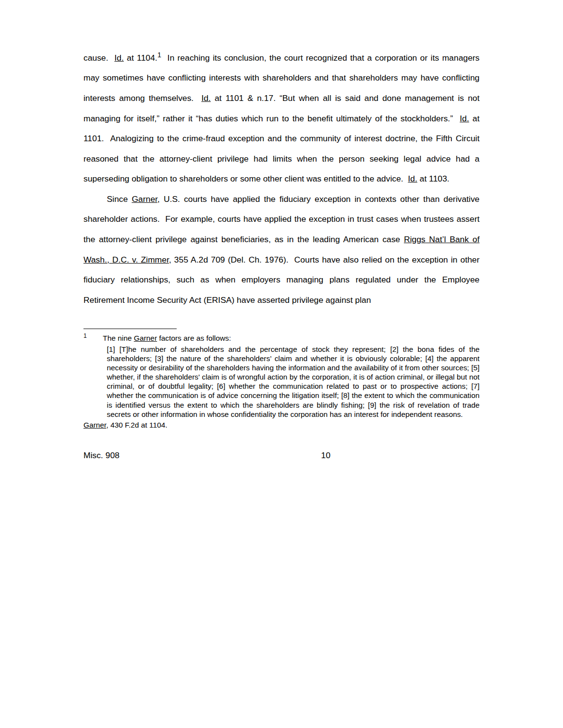cause. Id. at 1104.1 In reaching its conclusion, the court recognized that a corporation or its managers may sometimes have conflicting interests with shareholders and that shareholders may have conflicting interests among themselves. Id. at 1101 & n.17. “But when all is said and done management is not managing for itself,” rather it “has duties which run to the benefit ultimately of the stockholders.” Id. at 1101. Analogizing to the crime-fraud exception and the community of interest doctrine, the Fifth Circuit reasoned that the attorney-client privilege had limits when the person seeking legal advice had a superseding obligation to shareholders or some other client was entitled to the advice. Id. at 1103.
Since Garner, U.S. courts have applied the fiduciary exception in contexts other than derivative shareholder actions. For example, courts have applied the exception in trust cases when trustees assert the attorney-client privilege against beneficiaries, as in the leading American case Riggs Nat’l Bank of Wash., D.C. v. Zimmer, 355 A.2d 709 (Del. Ch. 1976). Courts have also relied on the exception in other fiduciary relationships, such as when employers managing plans regulated under the Employee Retirement Income Security Act (ERISA) have asserted privilege against plan
1 The nine Garner factors are as follows:
[1] [T]he number of shareholders and the percentage of stock they represent; [2] the bona fides of the shareholders; [3] the nature of the shareholders’ claim and whether it is obviously colorable; [4] the apparent necessity or desirability of the shareholders having the information and the availability of it from other sources; [5] whether, if the shareholders' claim is of wrongful action by the corporation, it is of action criminal, or illegal but not criminal, or of doubtful legality; [6] whether the communication related to past or to prospective actions; [7] whether the communication is of advice concerning the litigation itself; [8] the extent to which the communication is identified versus the extent to which the shareholders are blindly fishing; [9] the risk of revelation of trade secrets or other information in whose confidentiality the corporation has an interest for independent reasons.
Garner, 430 F.2d at 1104.
Misc. 908 10